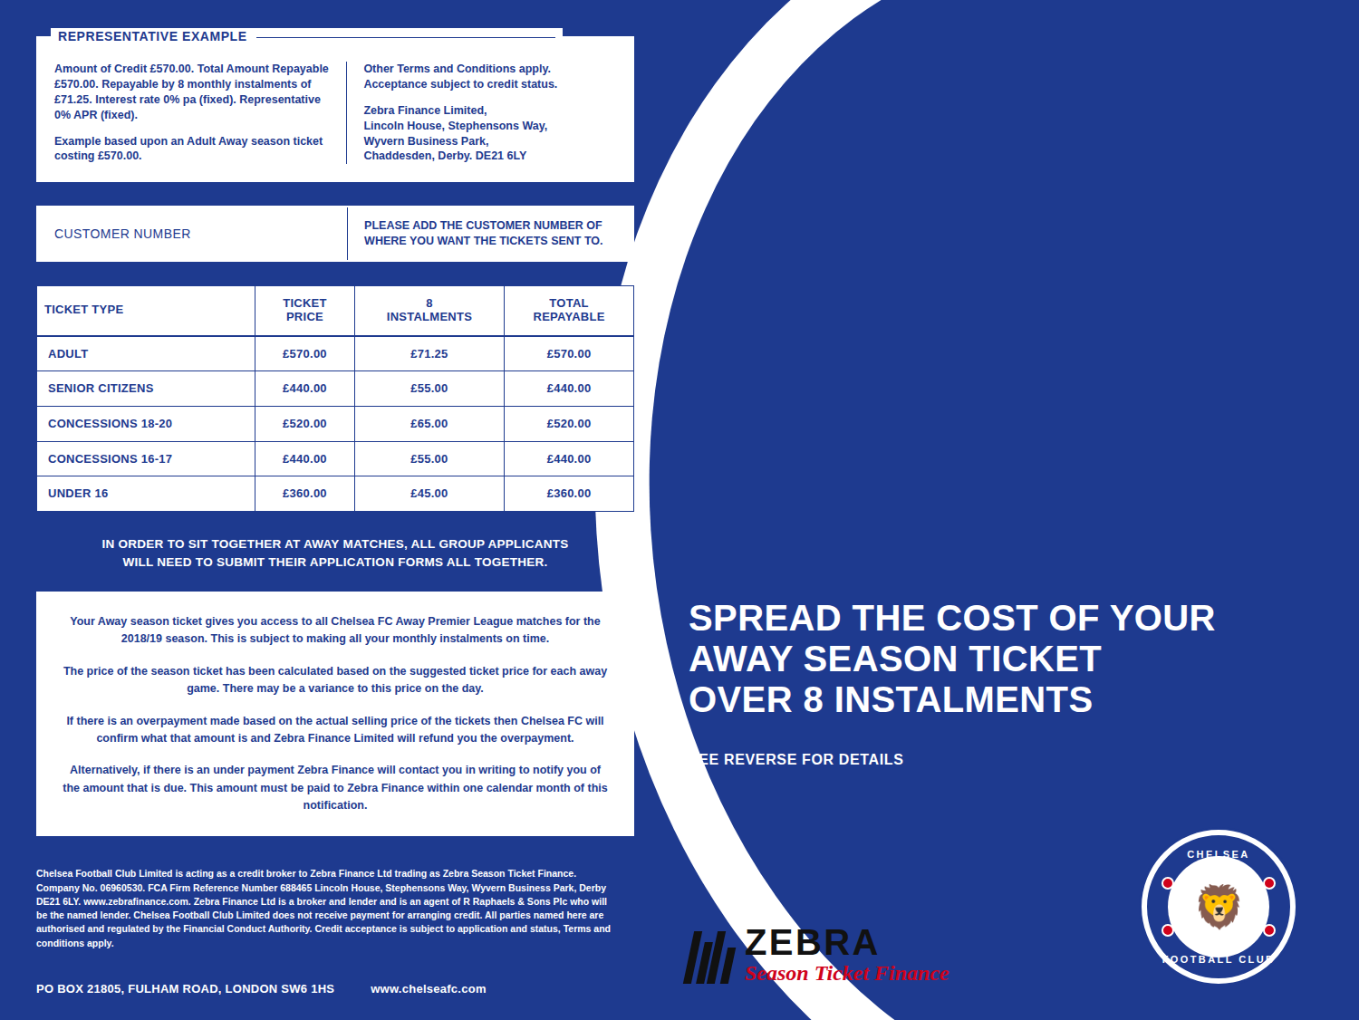Representative Example
Amount of Credit £570.00. Total Amount Repayable £570.00. Repayable by 8 monthly instalments of £71.25. Interest rate 0% pa (fixed). Representative 0% APR (fixed).
Example based upon an Adult Away season ticket costing £570.00.
Other Terms and Conditions apply. Acceptance subject to credit status.
Zebra Finance Limited,
Lincoln House, Stephensons Way,
Wyvern Business Park,
Chaddesden, Derby. DE21 6LY
CUSTOMER NUMBER
PLEASE ADD THE CUSTOMER NUMBER OF WHERE YOU WANT THE TICKETS SENT TO.
Away season ticket prices and instalment amounts
| TICKET TYPE | TICKET PRICE | 8 INSTALMENTS | TOTAL REPAYABLE |
| --- | --- | --- | --- |
| ADULT | £570.00 | £71.25 | £570.00 |
| SENIOR CITIZENS | £440.00 | £55.00 | £440.00 |
| CONCESSIONS 18-20 | £520.00 | £65.00 | £520.00 |
| CONCESSIONS 16-17 | £440.00 | £55.00 | £440.00 |
| UNDER 16 | £360.00 | £45.00 | £360.00 |
IN ORDER TO SIT TOGETHER AT AWAY MATCHES, ALL GROUP APPLICANTS
WILL NEED TO SUBMIT THEIR APPLICATION FORMS ALL TOGETHER.
Your Away season ticket gives you access to all Chelsea FC Away Premier League matches for the 2018/19 season. This is subject to making all your monthly instalments on time.
The price of the season ticket has been calculated based on the suggested ticket price for each away game. There may be a variance to this price on the day.
If there is an overpayment made based on the actual selling price of the tickets then Chelsea FC will confirm what that amount is and Zebra Finance Limited will refund you the overpayment.
Alternatively, if there is an under payment Zebra Finance will contact you in writing to notify you of the amount that is due. This amount must be paid to Zebra Finance within one calendar month of this notification.
Chelsea Football Club Limited is acting as a credit broker to Zebra Finance Ltd trading as Zebra Season Ticket Finance. Company No. 06960530. FCA Firm Reference Number 688465 Lincoln House, Stephensons Way, Wyvern Business Park, Derby DE21 6LY. www.zebrafinance.com. Zebra Finance Ltd is a broker and lender and is an agent of R Raphaels & Sons Plc who will be the named lender. Chelsea Football Club Limited does not receive payment for arranging credit. All parties named here are authorised and regulated by the Financial Conduct Authority. Credit acceptance is subject to application and status, Terms and conditions apply.
PO BOX 21805, FULHAM ROAD, LONDON SW6 1HS www.chelseafc.com
Spread the cost of your
away season ticket
over 8 instalments
See reverse for details
ZEBRA Season Ticket Finance
Chelsea
Football Club
🦁